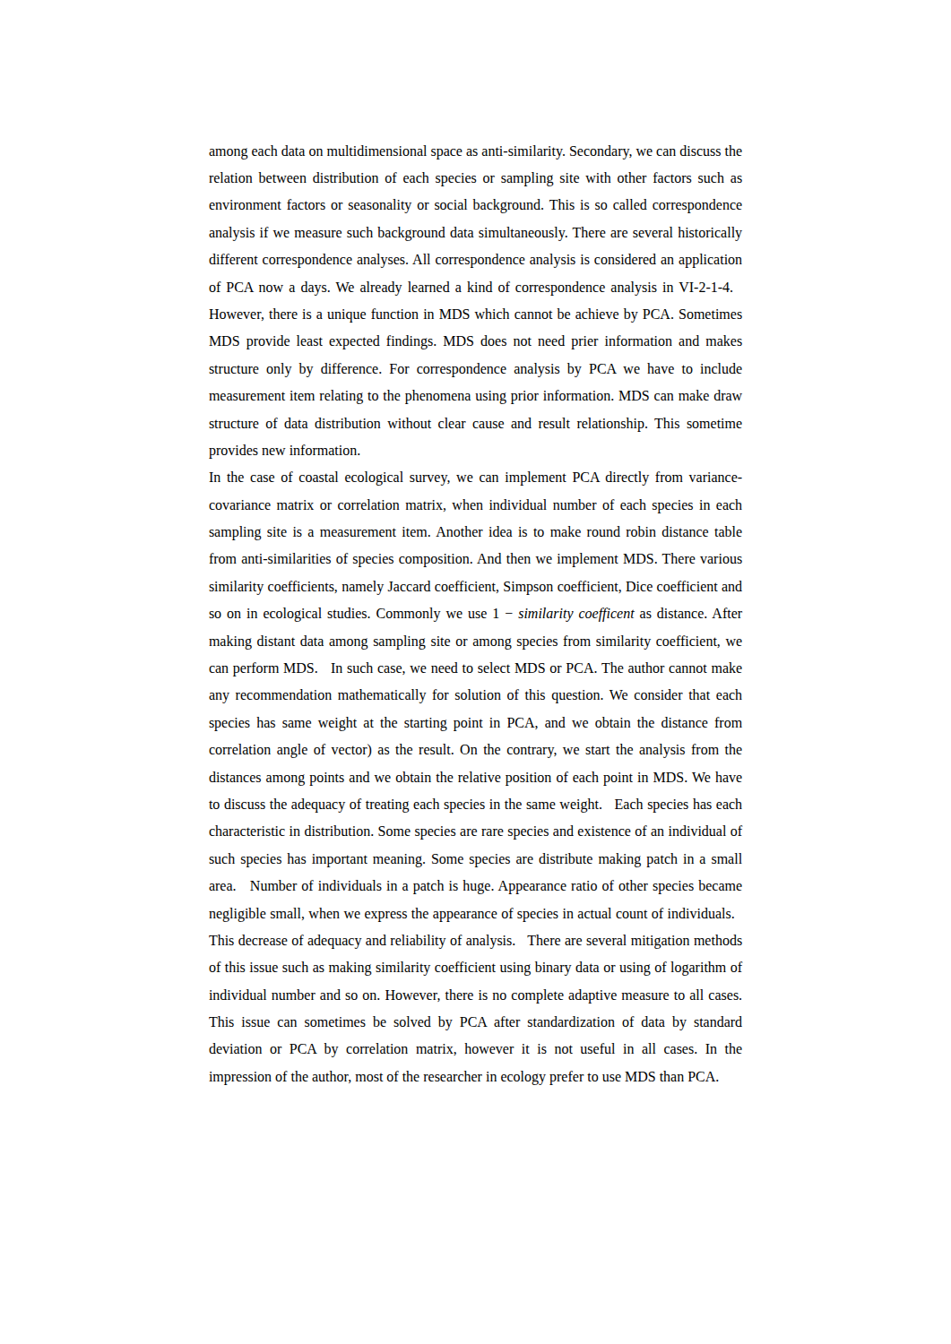among each data on multidimensional space as anti-similarity. Secondary, we can discuss the relation between distribution of each species or sampling site with other factors such as environment factors or seasonality or social background. This is so called correspondence analysis if we measure such background data simultaneously. There are several historically different correspondence analyses. All correspondence analysis is considered an application of PCA now a days. We already learned a kind of correspondence analysis in VI-2-1-4. However, there is a unique function in MDS which cannot be achieve by PCA. Sometimes MDS provide least expected findings. MDS does not need prier information and makes structure only by difference. For correspondence analysis by PCA we have to include measurement item relating to the phenomena using prior information. MDS can make draw structure of data distribution without clear cause and result relationship. This sometime provides new information.
In the case of coastal ecological survey, we can implement PCA directly from variance-covariance matrix or correlation matrix, when individual number of each species in each sampling site is a measurement item. Another idea is to make round robin distance table from anti-similarities of species composition. And then we implement MDS. There various similarity coefficients, namely Jaccard coefficient, Simpson coefficient, Dice coefficient and so on in ecological studies. Commonly we use 1 − similarity coefficent as distance. After making distant data among sampling site or among species from similarity coefficient, we can perform MDS. In such case, we need to select MDS or PCA. The author cannot make any recommendation mathematically for solution of this question. We consider that each species has same weight at the starting point in PCA, and we obtain the distance from correlation angle of vector) as the result. On the contrary, we start the analysis from the distances among points and we obtain the relative position of each point in MDS. We have to discuss the adequacy of treating each species in the same weight. Each species has each characteristic in distribution. Some species are rare species and existence of an individual of such species has important meaning. Some species are distribute making patch in a small area. Number of individuals in a patch is huge. Appearance ratio of other species became negligible small, when we express the appearance of species in actual count of individuals. This decrease of adequacy and reliability of analysis. There are several mitigation methods of this issue such as making similarity coefficient using binary data or using of logarithm of individual number and so on. However, there is no complete adaptive measure to all cases. This issue can sometimes be solved by PCA after standardization of data by standard deviation or PCA by correlation matrix, however it is not useful in all cases. In the impression of the author, most of the researcher in ecology prefer to use MDS than PCA.